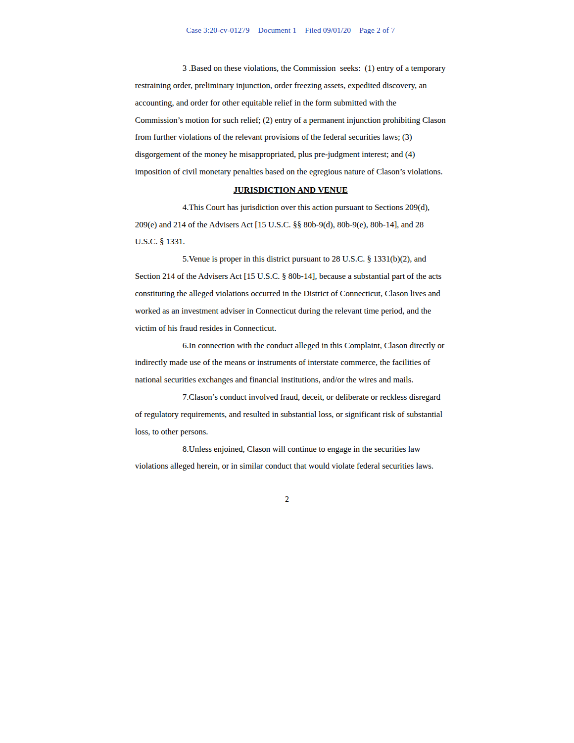Case 3:20-cv-01279 Document 1 Filed 09/01/20 Page 2 of 7
3 . Based on these violations, the Commission seeks: (1) entry of a temporary restraining order, preliminary injunction, order freezing assets, expedited discovery, an accounting, and order for other equitable relief in the form submitted with the Commission’s motion for such relief; (2) entry of a permanent injunction prohibiting Clason from further violations of the relevant provisions of the federal securities laws; (3) disgorgement of the money he misappropriated, plus pre-judgment interest; and (4) imposition of civil monetary penalties based on the egregious nature of Clason’s violations.
JURISDICTION AND VENUE
4. This Court has jurisdiction over this action pursuant to Sections 209(d), 209(e) and 214 of the Advisers Act [15 U.S.C. §§ 80b-9(d), 80b-9(e), 80b-14], and 28 U.S.C. § 1331.
5. Venue is proper in this district pursuant to 28 U.S.C. § 1331(b)(2), and Section 214 of the Advisers Act [15 U.S.C. § 80b-14], because a substantial part of the acts constituting the alleged violations occurred in the District of Connecticut, Clason lives and worked as an investment adviser in Connecticut during the relevant time period, and the victim of his fraud resides in Connecticut.
6. In connection with the conduct alleged in this Complaint, Clason directly or indirectly made use of the means or instruments of interstate commerce, the facilities of national securities exchanges and financial institutions, and/or the wires and mails.
7. Clason’s conduct involved fraud, deceit, or deliberate or reckless disregard of regulatory requirements, and resulted in substantial loss, or significant risk of substantial loss, to other persons.
8. Unless enjoined, Clason will continue to engage in the securities law violations alleged herein, or in similar conduct that would violate federal securities laws.
2